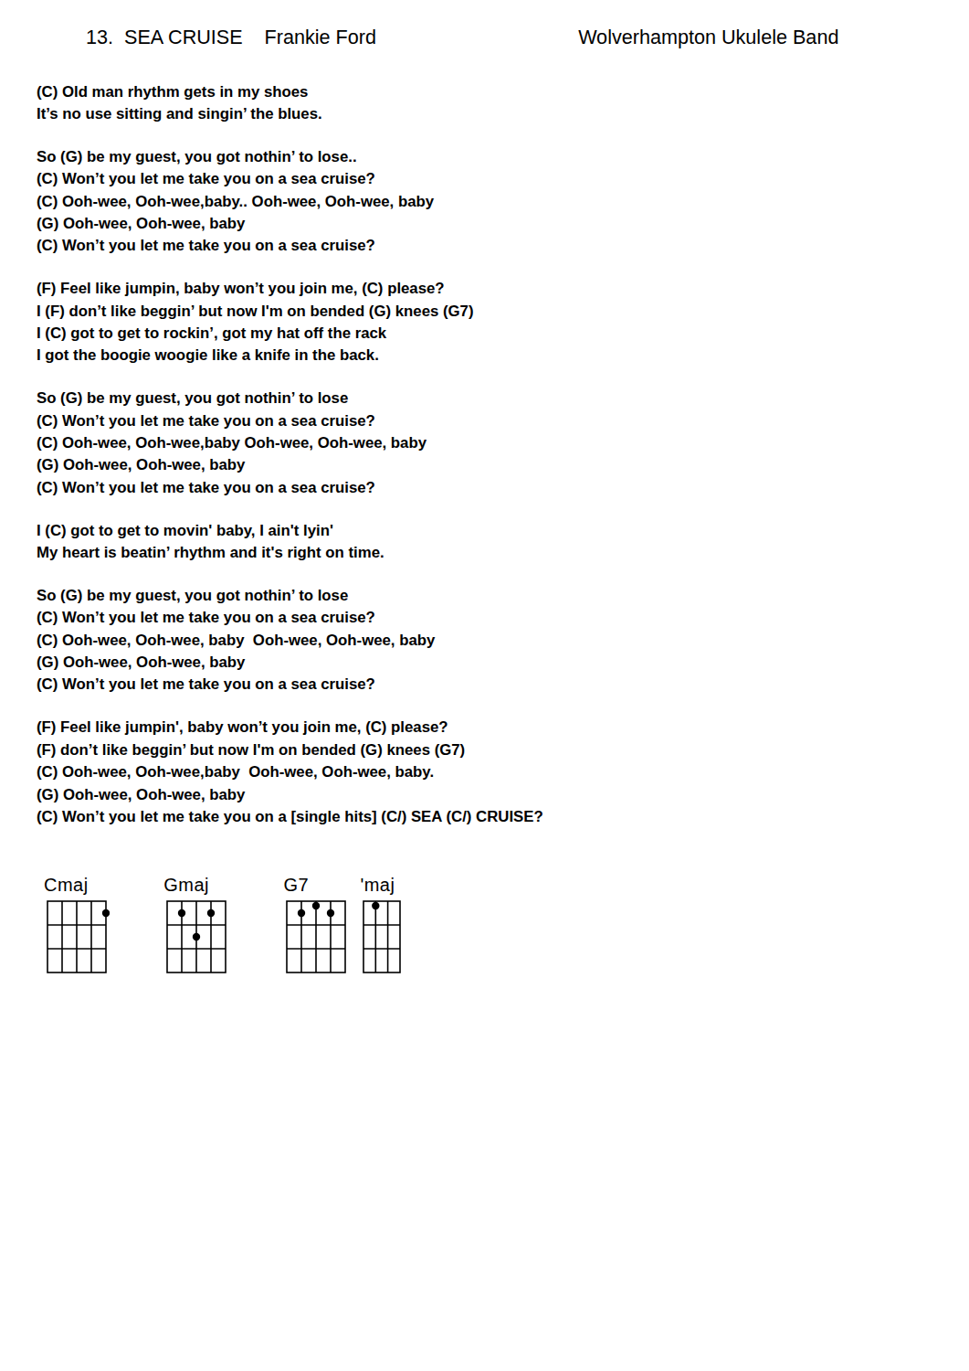13. SEA CRUISE Frankie Ford Wolverhampton Ukulele Band
(C) Old man rhythm gets in my shoes
It’s no use sitting and singin’ the blues.
So (G) be my guest, you got nothin’ to lose..
(C) Won’t you let me take you on a sea cruise?
(C) Ooh-wee, Ooh-wee,baby.. Ooh-wee, Ooh-wee, baby
(G) Ooh-wee, Ooh-wee, baby
(C) Won’t you let me take you on a sea cruise?
(F) Feel like jumpin, baby won’t you join me, (C) please?
I (F) don’t like beggin’ but now I'm on bended (G) knees (G7)
I (C) got to get to rockin’, got my hat off the rack
I got the boogie woogie like a knife in the back.
So (G) be my guest, you got nothin’ to lose
(C) Won’t you let me take you on a sea cruise?
(C) Ooh-wee, Ooh-wee,baby Ooh-wee, Ooh-wee, baby
(G) Ooh-wee, Ooh-wee, baby
(C) Won’t you let me take you on a sea cruise?
I (C) got to get to movin' baby, I ain't lyin'
My heart is beatin’ rhythm and it's right on time.
So (G) be my guest, you got nothin’ to lose
(C) Won’t you let me take you on a sea cruise?
(C) Ooh-wee, Ooh-wee, baby Ooh-wee, Ooh-wee, baby
(G) Ooh-wee, Ooh-wee, baby
(C) Won’t you let me take you on a sea cruise?
(F) Feel like jumpin', baby won’t you join me, (C) please?
(F) don’t like beggin’ but now I'm on bended (G) knees (G7)
(C) Ooh-wee, Ooh-wee,baby Ooh-wee, Ooh-wee, baby.
(G) Ooh-wee, Ooh-wee, baby
(C) Won’t you let me take you on a [single hits] (C/) SEA (C/) CRUISE?
Cmaj
Gmaj
G7
'maj